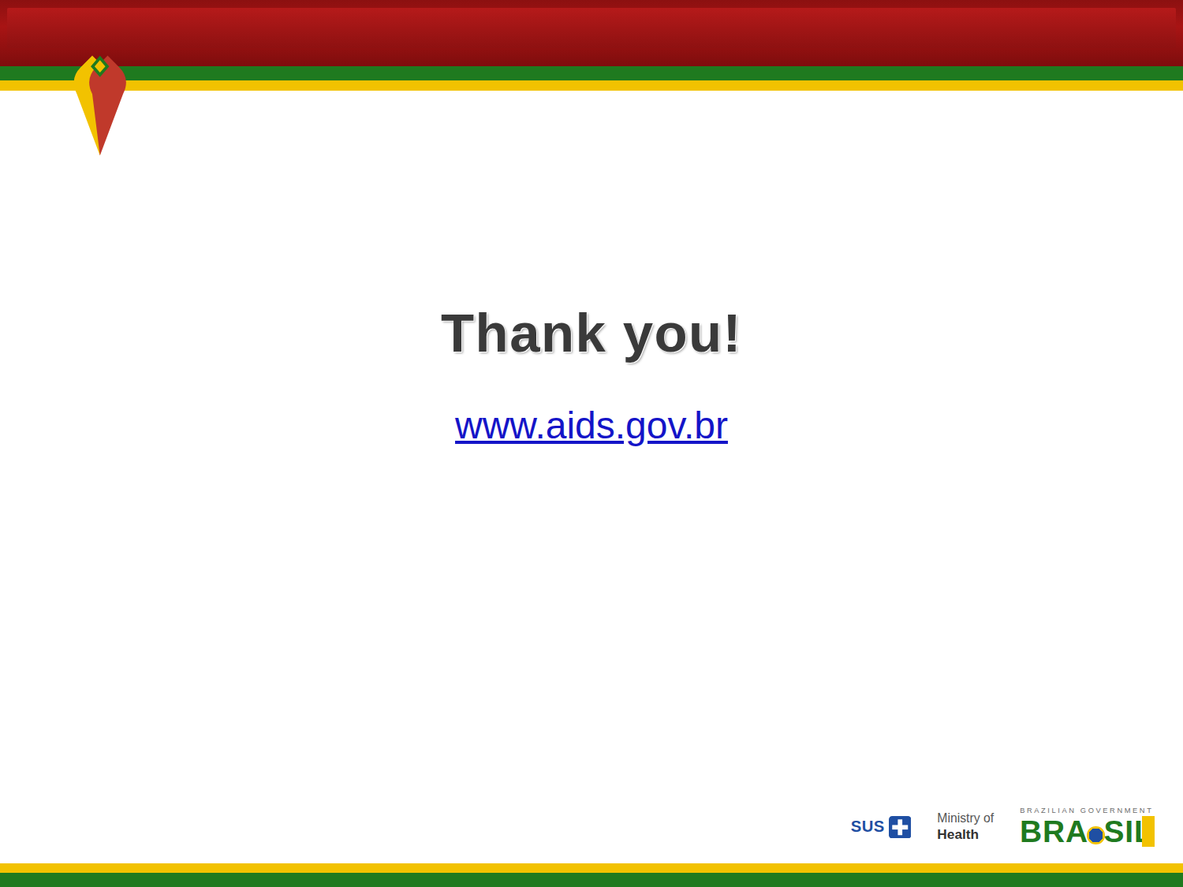Thank you!
www.aids.gov.br
SUS
Ministry of
Health
BRAZILIAN GOVERNMENT
BRA SIL